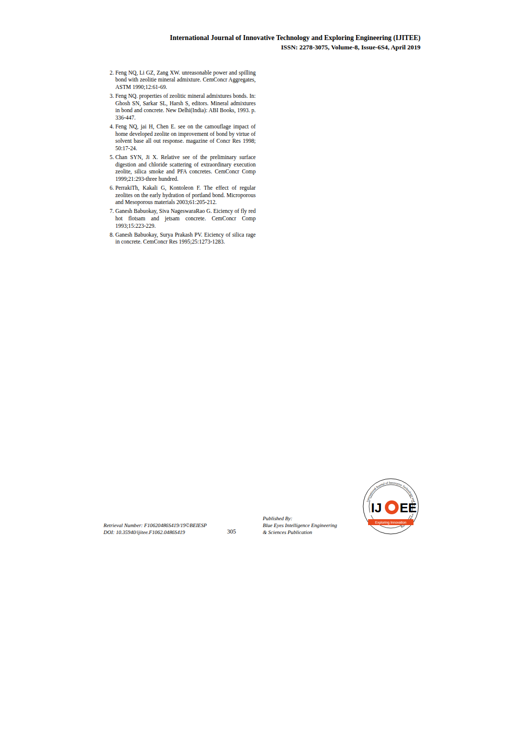International Journal of Innovative Technology and Exploring Engineering (IJITEE)
ISSN: 2278-3075, Volume-8, Issue-6S4, April 2019
Feng NQ, Li GZ, Zang XW. unreasonable power and spilling bond with zeolitie mineral admixture. CemConcr Aggregates, ASTM 1990;12:61-69.
Feng NQ. properties of zeolitic mineral admixtures bonds. In: Ghosh SN, Sarkar SL, Harsh S, editors. Mineral admixtures in bond and concrete. New Delhi(India): ABI Books, 1993. p. 336-447.
Feng NQ, jai H, Chen E. see on the camouflage impact of home developed zeolite on improvement of bond by virtue of solvent base all out response. magazine of Concr Res 1998; 50:17-24.
Chan SYN, Ji X. Relative see of the preliminary surface digestion and chloride scattering of extraordinary execution zeolite, silica smoke and PFA concretes. CemConcr Comp 1999;21:293-three hundred.
PerrakiTh, Kakali G, Kontoleon F. The effect of regular zeolites on the early hydration of portland bond. Microporous and Mesoporous materials 2003;61:205-212.
Ganesh Babuokay, Siva NageswaraRao G. Eiciency of fly red hot flotsam and jetsam concrete. CemConcr Comp 1993;15:223-229.
Ganesh Babuokay, Surya Prakash PV. Eiciency of silica rage in concrete. CemConcr Res 1995;25:1273-1283.
Retrieval Number: F10620486S419/19©BEIESP
DOI: 10.35940/ijitee.F1062.0486S419
305
Published By:
Blue Eyes Intelligence Engineering
& Sciences Publication
International Journal of Innovative Technology and Exploring Engineering www.ijitee.org IJ EE Exploring Innovation